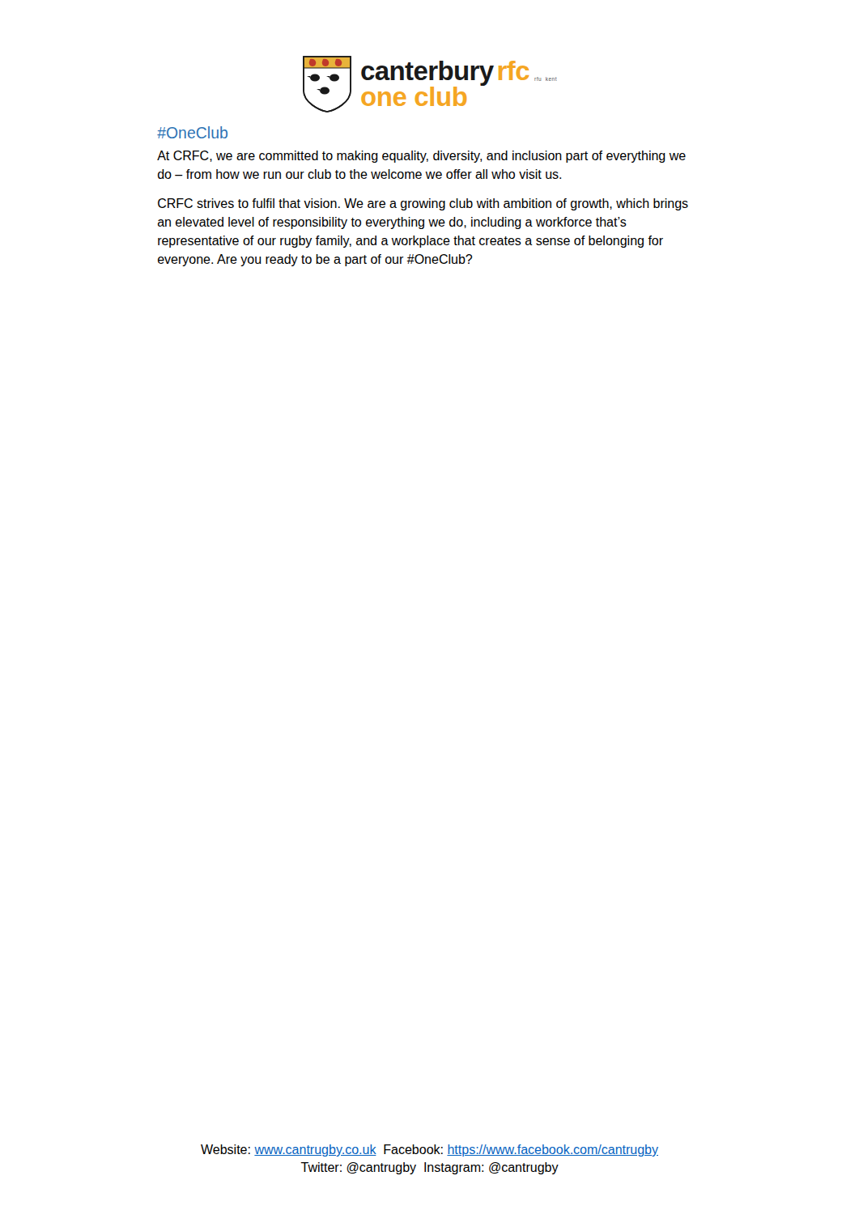canterbury rfc rfu kent
one club
#OneClub
At CRFC, we are committed to making equality, diversity, and inclusion part of everything we do – from how we run our club to the welcome we offer all who visit us.
CRFC strives to fulfil that vision. We are a growing club with ambition of growth, which brings an elevated level of responsibility to everything we do, including a workforce that’s representative of our rugby family, and a workplace that creates a sense of belonging for everyone. Are you ready to be a part of our #OneClub?
Website: www.cantrugby.co.uk Facebook: https://www.facebook.com/cantrugby Twitter: @cantrugby Instagram: @cantrugby